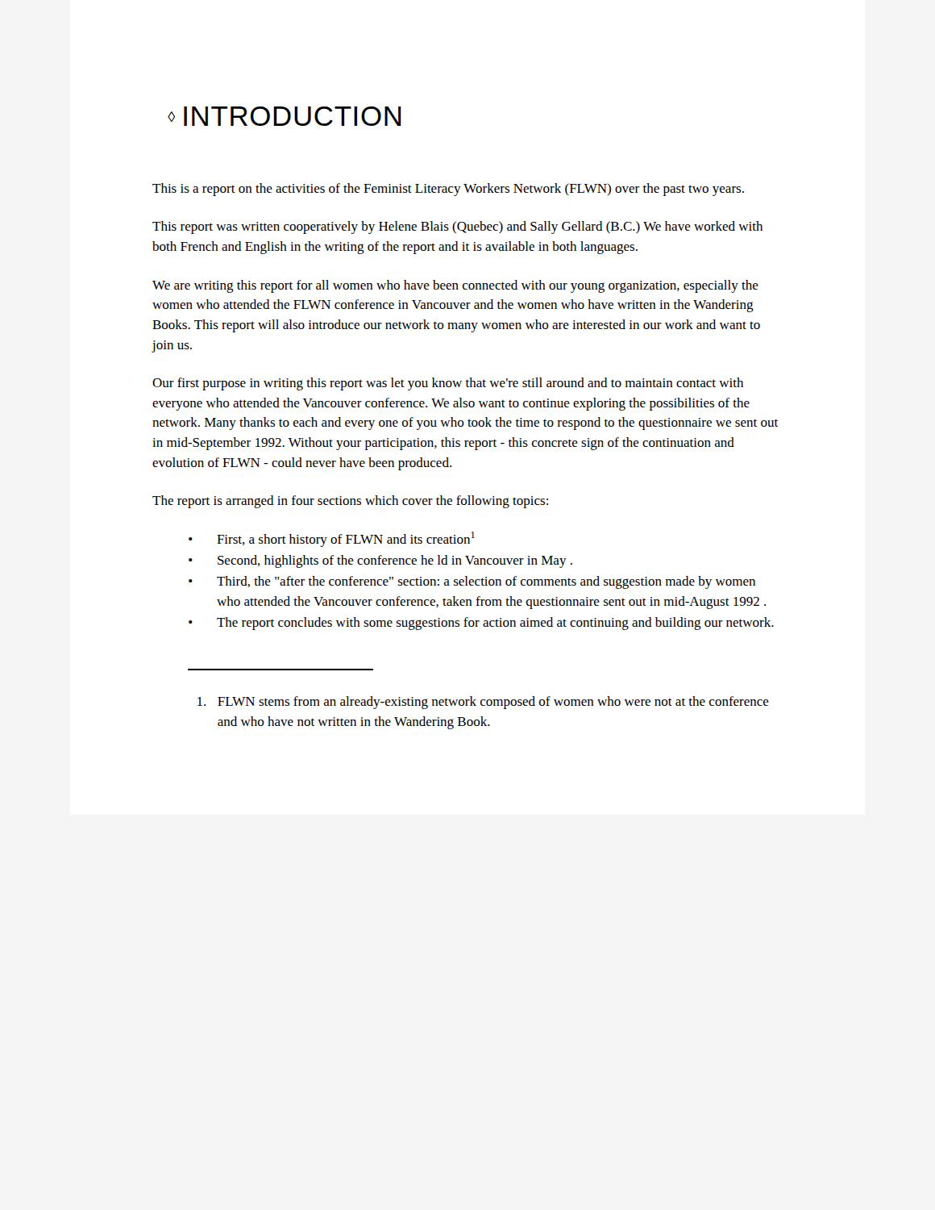◊INTRODUCTION
This is a report on the activities of the Feminist Literacy Workers Network (FLWN) over the past two years.
This report was written cooperatively by Helene Blais (Quebec) and Sally Gellard (B.C.) We have worked with both French and English in the writing of the report and it is available in both languages.
We are writing this report for all women who have been connected with our young organization, especially the women who attended the FLWN conference in Vancouver and the women who have written in the Wandering Books. This report will also introduce our network to many women who are interested in our work and want to join us.
Our first purpose in writing this report was let you know that we're still around and to maintain contact with everyone who attended the Vancouver conference. We also want to continue exploring the possibilities of the network. Many thanks to each and every one of you who took the time to respond to the questionnaire we sent out in mid-September 1992. Without your participation, this report - this concrete sign of the continuation and evolution of FLWN - could never have been produced.
The report is arranged in four sections which cover the following topics:
First, a short history of FLWN and its creation1
Second, highlights of the conference he ld in Vancouver in May .
Third, the "after the conference" section: a selection of comments and suggestion made by women who attended the Vancouver conference, taken from the questionnaire sent out in mid-August 1992 .
The report concludes with some suggestions for action aimed at continuing and building our network.
FLWN stems from an already-existing network composed of women who were not at the conference and who have not written in the Wandering Book.